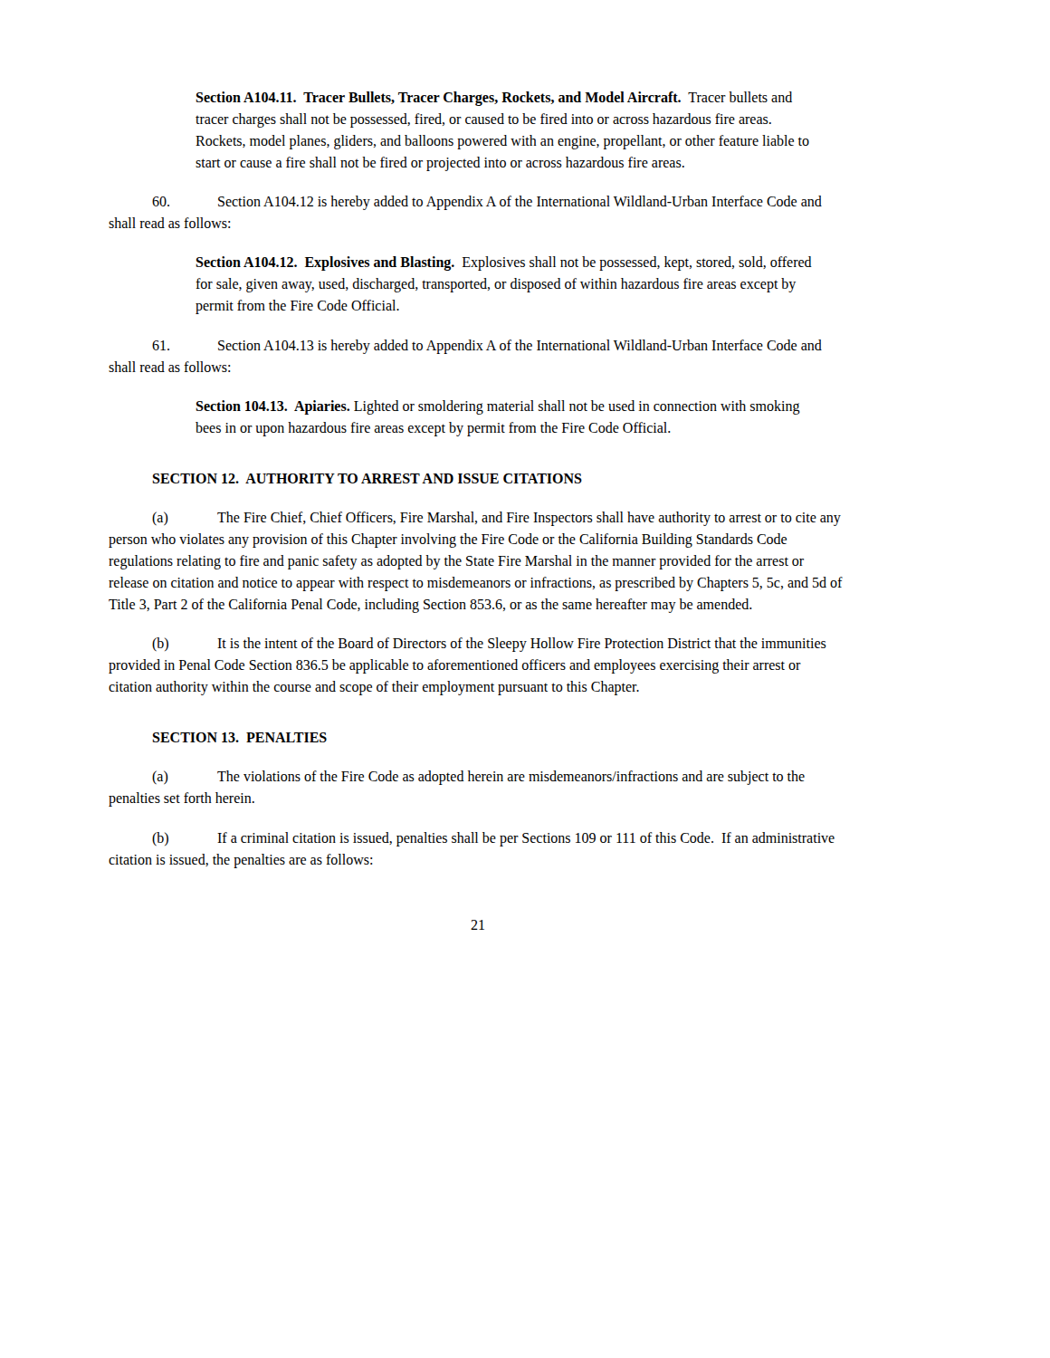Section A104.11. Tracer Bullets, Tracer Charges, Rockets, and Model Aircraft. Tracer bullets and tracer charges shall not be possessed, fired, or caused to be fired into or across hazardous fire areas. Rockets, model planes, gliders, and balloons powered with an engine, propellant, or other feature liable to start or cause a fire shall not be fired or projected into or across hazardous fire areas.
60. Section A104.12 is hereby added to Appendix A of the International Wildland-Urban Interface Code and shall read as follows:
Section A104.12. Explosives and Blasting. Explosives shall not be possessed, kept, stored, sold, offered for sale, given away, used, discharged, transported, or disposed of within hazardous fire areas except by permit from the Fire Code Official.
61. Section A104.13 is hereby added to Appendix A of the International Wildland-Urban Interface Code and shall read as follows:
Section 104.13. Apiaries. Lighted or smoldering material shall not be used in connection with smoking bees in or upon hazardous fire areas except by permit from the Fire Code Official.
SECTION 12. AUTHORITY TO ARREST AND ISSUE CITATIONS
(a) The Fire Chief, Chief Officers, Fire Marshal, and Fire Inspectors shall have authority to arrest or to cite any person who violates any provision of this Chapter involving the Fire Code or the California Building Standards Code regulations relating to fire and panic safety as adopted by the State Fire Marshal in the manner provided for the arrest or release on citation and notice to appear with respect to misdemeanors or infractions, as prescribed by Chapters 5, 5c, and 5d of Title 3, Part 2 of the California Penal Code, including Section 853.6, or as the same hereafter may be amended.
(b) It is the intent of the Board of Directors of the Sleepy Hollow Fire Protection District that the immunities provided in Penal Code Section 836.5 be applicable to aforementioned officers and employees exercising their arrest or citation authority within the course and scope of their employment pursuant to this Chapter.
SECTION 13. PENALTIES
(a) The violations of the Fire Code as adopted herein are misdemeanors/infractions and are subject to the penalties set forth herein.
(b) If a criminal citation is issued, penalties shall be per Sections 109 or 111 of this Code. If an administrative citation is issued, the penalties are as follows:
21